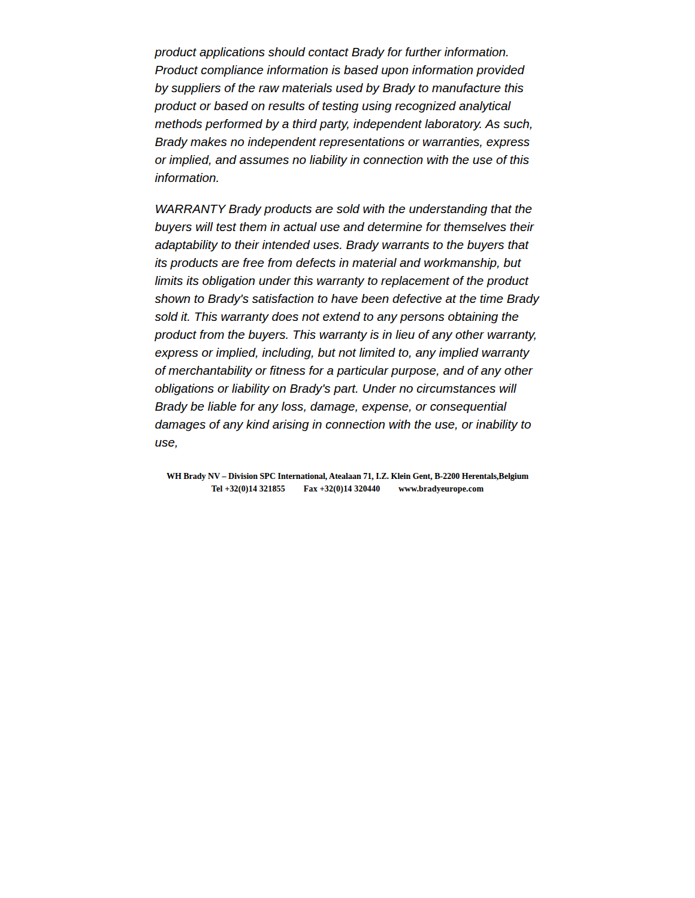product applications should contact Brady for further information. Product compliance information is based upon information provided by suppliers of the raw materials used by Brady to manufacture this product or based on results of testing using recognized analytical methods performed by a third party, independent laboratory. As such, Brady makes no independent representations or warranties, express or implied, and assumes no liability in connection with the use of this information.
WARRANTY Brady products are sold with the understanding that the buyers will test them in actual use and determine for themselves their adaptability to their intended uses. Brady warrants to the buyers that its products are free from defects in material and workmanship, but limits its obligation under this warranty to replacement of the product shown to Brady's satisfaction to have been defective at the time Brady sold it. This warranty does not extend to any persons obtaining the product from the buyers. This warranty is in lieu of any other warranty, express or implied, including, but not limited to, any implied warranty of merchantability or fitness for a particular purpose, and of any other obligations or liability on Brady's part. Under no circumstances will Brady be liable for any loss, damage, expense, or consequential damages of any kind arising in connection with the use, or inability to use,
WH Brady NV – Division SPC International, Atealaan 71, I.Z. Klein Gent, B-2200 Herentals,Belgium Tel +32(0)14 321855 Fax +32(0)14 320440 www.bradyeurope.com